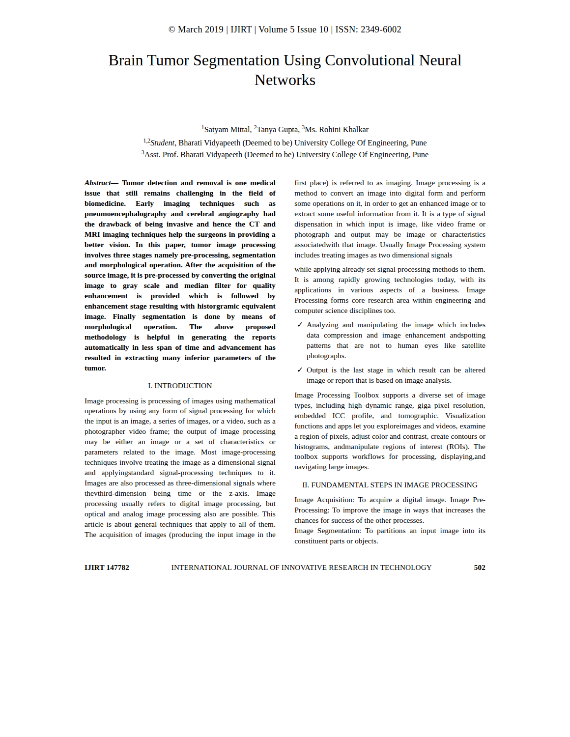© March 2019 | IJIRT | Volume 5 Issue 10 | ISSN: 2349-6002
Brain Tumor Segmentation Using Convolutional Neural
Networks
1Satyam Mittal, 2Tanya Gupta, 3Ms. Rohini Khalkar
1,2Student, Bharati Vidyapeeth (Deemed to be) University College Of Engineering, Pune
3Asst. Prof. Bharati Vidyapeeth (Deemed to be) University College Of Engineering, Pune
Abstract— Tumor detection and removal is one medical issue that still remains challenging in the field of biomedicine. Early imaging techniques such as pneumoencephalography and cerebral angiography had the drawback of being invasive and hence the CT and MRI imaging techniques help the surgeons in providing a better vision. In this paper, tumor image processing involves three stages namely pre-processing, segmentation and morphological operation. After the acquisition of the source image, it is pre-processed by converting the original image to gray scale and median filter for quality enhancement is provided which is followed by enhancement stage resulting with historgramic equivalent image. Finally segmentation is done by means of morphological operation. The above proposed methodology is helpful in generating the reports automatically in less span of time and advancement has resulted in extracting many inferior parameters of the tumor.
I. Introduction
Image processing is processing of images using mathematical operations by using any form of signal processing for which the input is an image, a series of images, or a video, such as a photographer video frame; the output of image processing may be either an image or a set of characteristics or parameters related to the image. Most image-processing techniques involve treating the image as a dimensional signal and applyingstandard signal-processing techniques to it. Images are also processed as three-dimensional signals where thevthird-dimension being time or the z-axis. Image processing usually refers to digital image processing, but optical and analog image processing also are possible. This article is about general techniques that apply to all of them. The acquisition of images (producing the input image in the first place) is referred to as imaging. Image processing is a method to convert an image into digital form and perform some operations on it, in order to get an enhanced image or to extract some useful information from it. It is a type of signal dispensation in which input is image, like video frame or photograph and output may be image or characteristics associatedwith that image. Usually Image Processing system includes treating images as two dimensional signals
while applying already set signal processing methods to them. It is among rapidly growing technologies today, with its applications in various aspects of a business. Image Processing forms core research area within engineering and computer science disciplines too.
Analyzing and manipulating the image which includes data compression and image enhancement andspotting patterns that are not to human eyes like satellite photographs.
Output is the last stage in which result can be altered image or report that is based on image analysis.
Image Processing Toolbox supports a diverse set of image types, including high dynamic range, giga pixel resolution, embedded ICC profile, and tomographic. Visualization functions and apps let you exploreimages and videos, examine a region of pixels, adjust color and contrast, create contours or histograms, andmanipulate regions of interest (ROIs). The toolbox supports workflows for processing, displaying,and navigating large images.
II. Fundamental Steps in Image Processing
Image Acquisition: To acquire a digital image. Image Pre-Processing: To improve the image in ways that increases the chances for success of the other processes.
Image Segmentation: To partitions an input image into its constituent parts or objects.
IJIRT 147782 INTERNATIONAL JOURNAL OF INNOVATIVE RESEARCH IN TECHNOLOGY 502